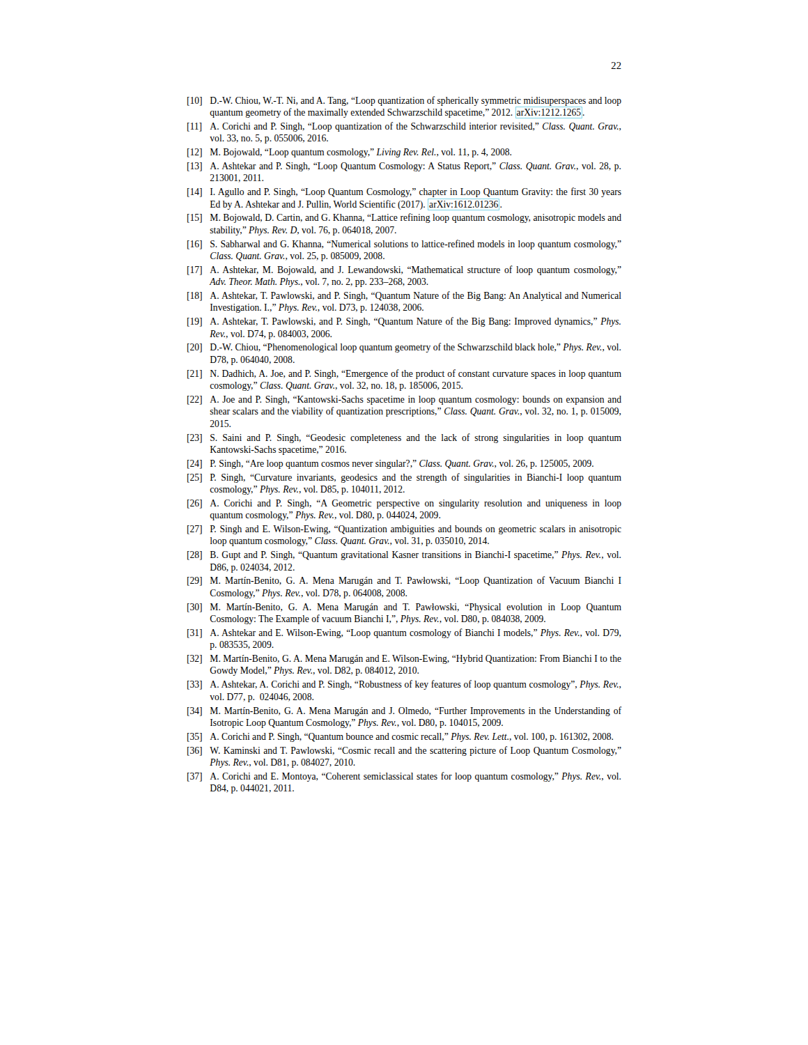22
[10] D.-W. Chiou, W.-T. Ni, and A. Tang, “Loop quantization of spherically symmetric midisuperspaces and loop quantum geometry of the maximally extended Schwarzschild spacetime,” 2012. arXiv:1212.1265.
[11] A. Corichi and P. Singh, “Loop quantization of the Schwarzschild interior revisited,” Class. Quant. Grav., vol. 33, no. 5, p. 055006, 2016.
[12] M. Bojowald, “Loop quantum cosmology,” Living Rev. Rel., vol. 11, p. 4, 2008.
[13] A. Ashtekar and P. Singh, “Loop Quantum Cosmology: A Status Report,” Class. Quant. Grav., vol. 28, p. 213001, 2011.
[14] I. Agullo and P. Singh, “Loop Quantum Cosmology,” chapter in Loop Quantum Gravity: the first 30 years Ed by A. Ashtekar and J. Pullin, World Scientific (2017). arXiv:1612.01236.
[15] M. Bojowald, D. Cartin, and G. Khanna, “Lattice refining loop quantum cosmology, anisotropic models and stability,” Phys. Rev. D, vol. 76, p. 064018, 2007.
[16] S. Sabharwal and G. Khanna, “Numerical solutions to lattice-refined models in loop quantum cosmology,” Class. Quant. Grav., vol. 25, p. 085009, 2008.
[17] A. Ashtekar, M. Bojowald, and J. Lewandowski, “Mathematical structure of loop quantum cosmology,” Adv. Theor. Math. Phys., vol. 7, no. 2, pp. 233–268, 2003.
[18] A. Ashtekar, T. Pawlowski, and P. Singh, “Quantum Nature of the Big Bang: An Analytical and Numerical Investigation. I.,” Phys. Rev., vol. D73, p. 124038, 2006.
[19] A. Ashtekar, T. Pawlowski, and P. Singh, “Quantum Nature of the Big Bang: Improved dynamics,” Phys. Rev., vol. D74, p. 084003, 2006.
[20] D.-W. Chiou, “Phenomenological loop quantum geometry of the Schwarzschild black hole,” Phys. Rev., vol. D78, p. 064040, 2008.
[21] N. Dadhich, A. Joe, and P. Singh, “Emergence of the product of constant curvature spaces in loop quantum cosmology,” Class. Quant. Grav., vol. 32, no. 18, p. 185006, 2015.
[22] A. Joe and P. Singh, “Kantowski-Sachs spacetime in loop quantum cosmology: bounds on expansion and shear scalars and the viability of quantization prescriptions,” Class. Quant. Grav., vol. 32, no. 1, p. 015009, 2015.
[23] S. Saini and P. Singh, “Geodesic completeness and the lack of strong singularities in loop quantum Kantowski-Sachs spacetime,” 2016.
[24] P. Singh, “Are loop quantum cosmos never singular?,” Class. Quant. Grav., vol. 26, p. 125005, 2009.
[25] P. Singh, “Curvature invariants, geodesics and the strength of singularities in Bianchi-I loop quantum cosmology,” Phys. Rev., vol. D85, p. 104011, 2012.
[26] A. Corichi and P. Singh, “A Geometric perspective on singularity resolution and uniqueness in loop quantum cosmology,” Phys. Rev., vol. D80, p. 044024, 2009.
[27] P. Singh and E. Wilson-Ewing, “Quantization ambiguities and bounds on geometric scalars in anisotropic loop quantum cosmology,” Class. Quant. Grav., vol. 31, p. 035010, 2014.
[28] B. Gupt and P. Singh, “Quantum gravitational Kasner transitions in Bianchi-I spacetime,” Phys. Rev., vol. D86, p. 024034, 2012.
[29] M. Martín-Benito, G. A. Mena Marugán and T. Pawłowski, “Loop Quantization of Vacuum Bianchi I Cosmology,” Phys. Rev., vol. D78, p. 064008, 2008.
[30] M. Martín-Benito, G. A. Mena Marugán and T. Pawłowski, “Physical evolution in Loop Quantum Cosmology: The Example of vacuum Bianchi I,”, Phys. Rev., vol. D80, p. 084038, 2009.
[31] A. Ashtekar and E. Wilson-Ewing, “Loop quantum cosmology of Bianchi I models,” Phys. Rev., vol. D79, p. 083535, 2009.
[32] M. Martín-Benito, G. A. Mena Marugán and E. Wilson-Ewing, “Hybrid Quantization: From Bianchi I to the Gowdy Model,” Phys. Rev., vol. D82, p. 084012, 2010.
[33] A. Ashtekar, A. Corichi and P. Singh, “Robustness of key features of loop quantum cosmology”, Phys. Rev., vol. D77, p. 024046, 2008.
[34] M. Martín-Benito, G. A. Mena Marugán and J. Olmedo, “Further Improvements in the Understanding of Isotropic Loop Quantum Cosmology,” Phys. Rev., vol. D80, p. 104015, 2009.
[35] A. Corichi and P. Singh, “Quantum bounce and cosmic recall,” Phys. Rev. Lett., vol. 100, p. 161302, 2008.
[36] W. Kaminski and T. Pawlowski, “Cosmic recall and the scattering picture of Loop Quantum Cosmology,” Phys. Rev., vol. D81, p. 084027, 2010.
[37] A. Corichi and E. Montoya, “Coherent semiclassical states for loop quantum cosmology,” Phys. Rev., vol. D84, p. 044021, 2011.